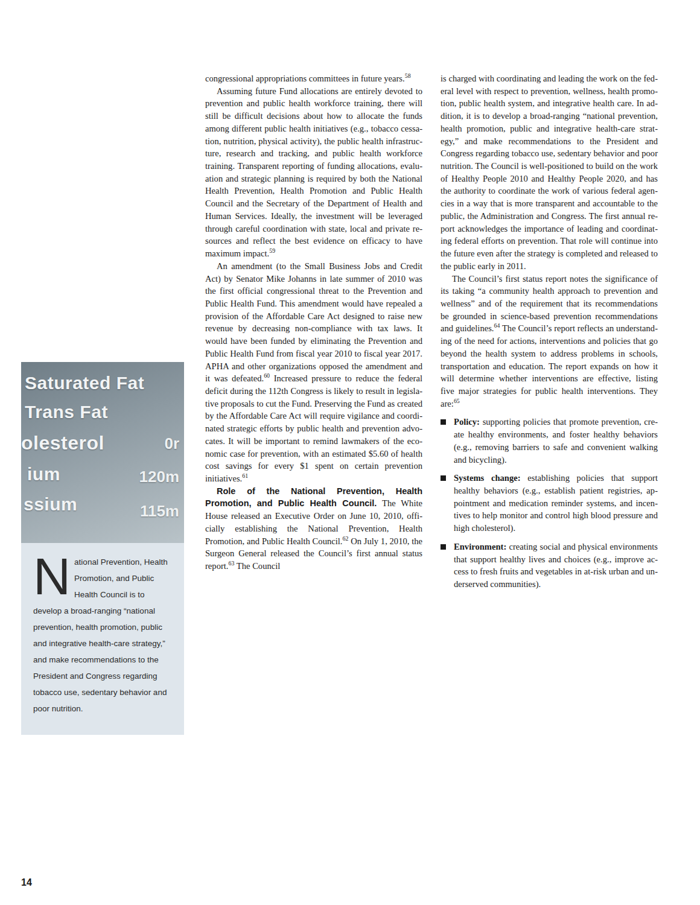Saturated Fat
Trans Fat
olesterol
ium
ssium
0r
120m
115m
National Prevention, Health Promotion, and Public Health Council is to develop a broad-ranging “national prevention, health promotion, public and integrative health-care strategy,” and make recommendations to the President and Congress regarding tobacco use, sedentary behavior and poor nutrition.
congressional appropriations committees in future years.58
Assuming future Fund allocations are entirely devoted to prevention and public health workforce training, there will still be difficult decisions about how to allocate the funds among different public health initiatives (e.g., tobacco cessation, nutrition, physical activity), the public health infrastructure, research and tracking, and public health workforce training. Transparent reporting of funding allocations, evaluation and strategic planning is required by both the National Health Prevention, Health Promotion and Public Health Council and the Secretary of the Department of Health and Human Services. Ideally, the investment will be leveraged through careful coordination with state, local and private resources and reflect the best evidence on efficacy to have maximum impact.59
An amendment (to the Small Business Jobs and Credit Act) by Senator Mike Johanns in late summer of 2010 was the first official congressional threat to the Prevention and Public Health Fund. This amendment would have repealed a provision of the Affordable Care Act designed to raise new revenue by decreasing non-compliance with tax laws. It would have been funded by eliminating the Prevention and Public Health Fund from fiscal year 2010 to fiscal year 2017. APHA and other organizations opposed the amendment and it was defeated.60 Increased pressure to reduce the federal deficit during the 112th Congress is likely to result in legislative proposals to cut the Fund. Preserving the Fund as created by the Affordable Care Act will require vigilance and coordinated strategic efforts by public health and prevention advocates. It will be important to remind lawmakers of the economic case for prevention, with an estimated $5.60 of health cost savings for every $1 spent on certain prevention initiatives.61
Role of the National Prevention, Health Promotion, and Public Health Council. The White House released an Executive Order on June 10, 2010, officially establishing the National Prevention, Health Promotion, and Public Health Council.62 On July 1, 2010, the Surgeon General released the Council’s first annual status report.63 The Council
is charged with coordinating and leading the work on the federal level with respect to prevention, wellness, health promotion, public health system, and integrative health care. In addition, it is to develop a broad-ranging “national prevention, health promotion, public and integrative health-care strategy,” and make recommendations to the President and Congress regarding tobacco use, sedentary behavior and poor nutrition. The Council is well-positioned to build on the work of Healthy People 2010 and Healthy People 2020, and has the authority to coordinate the work of various federal agencies in a way that is more transparent and accountable to the public, the Administration and Congress. The first annual report acknowledges the importance of leading and coordinating federal efforts on prevention. That role will continue into the future even after the strategy is completed and released to the public early in 2011.
The Council’s first status report notes the significance of its taking “a community health approach to prevention and wellness” and of the requirement that its recommendations be grounded in science-based prevention recommendations and guidelines.64 The Council’s report reflects an understanding of the need for actions, interventions and policies that go beyond the health system to address problems in schools, transportation and education. The report expands on how it will determine whether interventions are effective, listing five major strategies for public health interventions. They are:65
Policy: supporting policies that promote prevention, create healthy environments, and foster healthy behaviors (e.g., removing barriers to safe and convenient walking and bicycling).
Systems change: establishing policies that support healthy behaviors (e.g., establish patient registries, appointment and medication reminder systems, and incentives to help monitor and control high blood pressure and high cholesterol).
Environment: creating social and physical environments that support healthy lives and choices (e.g., improve access to fresh fruits and vegetables in at-risk urban and underserved communities).
14